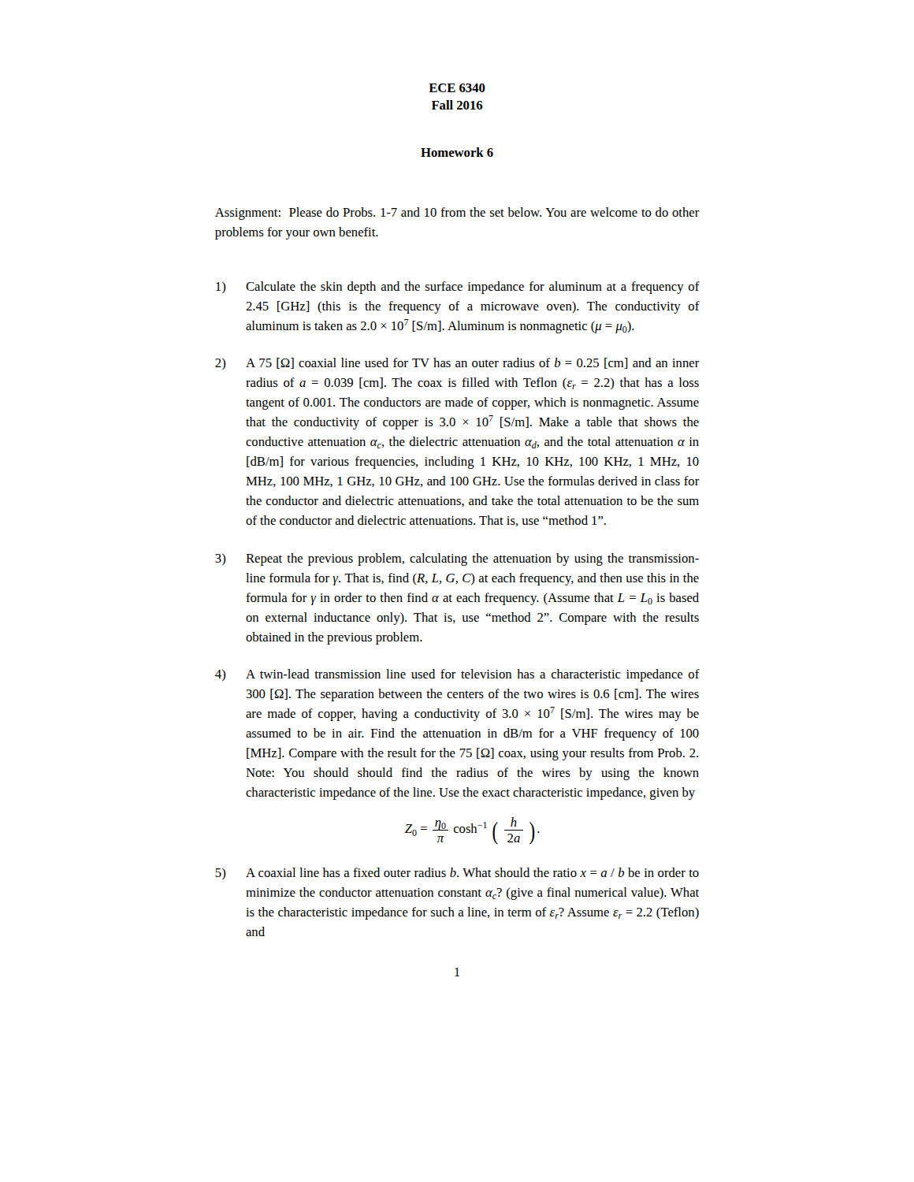ECE 6340
Fall 2016
Homework 6
Assignment: Please do Probs. 1-7 and 10 from the set below. You are welcome to do other problems for your own benefit.
Calculate the skin depth and the surface impedance for aluminum at a frequency of 2.45 [GHz] (this is the frequency of a microwave oven). The conductivity of aluminum is taken as 2.0 × 107 [S/m]. Aluminum is nonmagnetic (μ = μ0).
A 75 [Ω] coaxial line used for TV has an outer radius of b = 0.25 [cm] and an inner radius of a = 0.039 [cm]. The coax is filled with Teflon (εr = 2.2) that has a loss tangent of 0.001. The conductors are made of copper, which is nonmagnetic. Assume that the conductivity of copper is 3.0 × 107 [S/m]. Make a table that shows the conductive attenuation αc, the dielectric attenuation αd, and the total attenuation α in [dB/m] for various frequencies, including 1 KHz, 10 KHz, 100 KHz, 1 MHz, 10 MHz, 100 MHz, 1 GHz, 10 GHz, and 100 GHz. Use the formulas derived in class for the conductor and dielectric attenuations, and take the total attenuation to be the sum of the conductor and dielectric attenuations. That is, use “method 1”.
Repeat the previous problem, calculating the attenuation by using the transmission-line formula for γ. That is, find (R, L, G, C) at each frequency, and then use this in the formula for γ in order to then find α at each frequency. (Assume that L = L0 is based on external inductance only). That is, use “method 2”. Compare with the results obtained in the previous problem.
A twin-lead transmission line used for television has a characteristic impedance of 300 [Ω]. The separation between the centers of the two wires is 0.6 [cm]. The wires are made of copper, having a conductivity of 3.0 × 107 [S/m]. The wires may be assumed to be in air. Find the attenuation in dB/m for a VHF frequency of 100 [MHz]. Compare with the result for the 75 [Ω] coax, using your results from Prob. 2. Note: You should should find the radius of the wires by using the known characteristic impedance of the line. Use the exact characteristic impedance, given by
Z0 = η0 π cosh−1 ( h 2a ).
A coaxial line has a fixed outer radius b. What should the ratio x = a / b be in order to minimize the conductor attenuation constant αc? (give a final numerical value). What is the characteristic impedance for such a line, in term of εr? Assume εr = 2.2 (Teflon) and
1